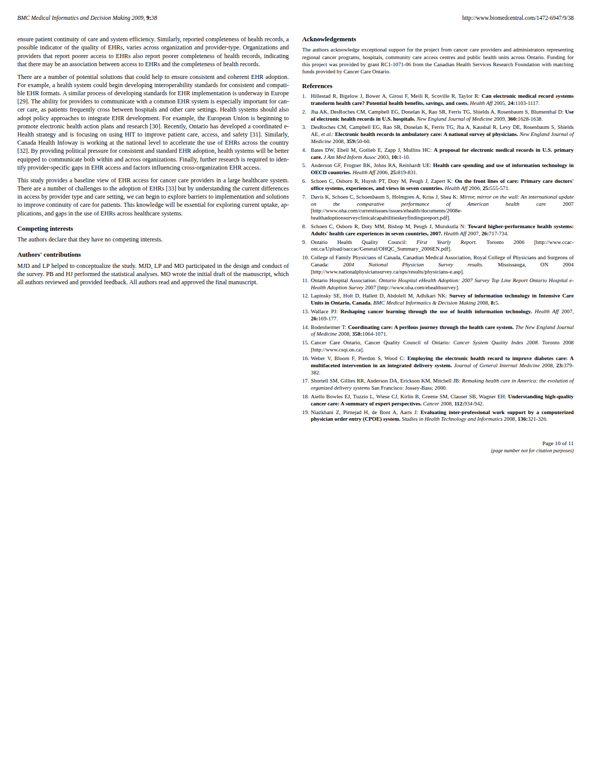BMC Medical Informatics and Decision Making 2009, 9: 38
http://www.biomedcentral.com/1472-6947/9/38
ensure patient continuity of care and system efficiency. Similarly, reported completeness of health records, a possible indicator of the quality of EHRs, varies across organization and provider-type. Organizations and providers that report poorer access to EHRs also report poorer completeness of health records, indicating that there may be an association between access to EHRs and the completeness of health records.
There are a number of potential solutions that could help to ensure consistent and coherent EHR adoption. For example, a health system could begin developing interoperability standards for consistent and compatible EHR formats. A similar process of developing standards for EHR implementation is underway in Europe [29]. The ability for providers to communicate with a common EHR system is especially important for cancer care, as patients frequently cross between hospitals and other care settings. Health systems should also adopt policy approaches to integrate EHR development. For example, the European Union is beginning to promote electronic health action plans and research [30]. Recently, Ontario has developed a coordinated e-Health strategy and is focusing on using HIT to improve patient care, access, and safety [31]. Similarly, Canada Health Infoway is working at the national level to accelerate the use of EHRs across the country [32]. By providing political pressure for consistent and standard EHR adoption, health systems will be better equipped to communicate both within and across organizations. Finally, further research is required to identify provider-specific gaps in EHR access and factors influencing cross-organization EHR access.
This study provides a baseline view of EHR access for cancer care providers in a large healthcare system. There are a number of challenges to the adoption of EHRs [33] but by understanding the current differences in access by provider type and care setting, we can begin to explore barriers to implementation and solutions to improve continuity of care for patients. This knowledge will be essential for exploring current uptake, applications, and gaps in the use of EHRs across healthcare systems.
Competing interests
The authors declare that they have no competing interests.
Authors' contributions
MJD and LP helped to conceptualize the study. MJD, LP and MO participated in the design and conduct of the survey. PB and HJ performed the statistical analyses. MO wrote the initial draft of the manuscript, which all authors reviewed and provided feedback. All authors read and approved the final manuscript.
Acknowledgements
The authors acknowledge exceptional support for the project from cancer care providers and administrators representing regional cancer programs, hospitals, community care access centres and public health units across Ontario. Funding for this project was provided by grant RC1-1071-06 from the Canadian Health Services Research Foundation with matching funds provided by Cancer Care Ontario.
References
Hillestad R, Bigelow J, Bower A, Girosi F, Meili R, Scoville R, Taylor R: Can electronic medical record systems transform health care? Potential health benefits, savings, and costs. Health Aff 2005, 24: 1103-1117.
Jha AK, DesRoches CM, Campbell EG, Donelan K, Rao SR, Ferris TG, Shields A, Rosenbaum S, Blumenthal D: Use of electronic health records in U.S. hospitals. New England Journal of Medicine 2009, 360: 1628-1638.
DesRoches CM, Campbell EG, Rao SR, Donelan K, Ferris TG, Jha A, Kaushal R, Levy DE, Rosenbaum S, Shields AE, et al.: Electronic health records in ambulatory care: A national survey of physicians. New England Journal of Medicine 2008, 359: 50-60.
Bates DW, Ebell M, Gotlieb E, Zapp J, Mullins HC: A proposal for electronic medical records in U.S. primary care. J Am Med Inform Assoc 2003, 10: 1-10.
Anderson GF, Frogner BK, Johns RA, Reinhardt UE: Health care spending and use of information technology in OECD countries. Health Aff 2006, 25: 819-831.
Schoen C, Osborn R, Huynh PT, Doty M, Peugh J, Zapert K: On the front lines of care: Primary care doctors' office systems, experiences, and views in seven countries. Health Aff 2006, 25: 555-571.
Davis K, Schoen C, Schoenbaum S, Holmgren A, Kriss J, Shea K: Mirror, mirror on the wall: An international update on the comparative performance of American health care 2007 [http://www.oha.com/currentissues/issues/ehealth/documents/2008e-healthadoptionsurveyclinicalcapabilitieskeyfindingsreport.pdf].
Schoen C, Osborn R, Doty MM, Bishop M, Peugh J, Murukutla N: Toward higher-performance health systems: Adults' health care experiences in seven countries, 2007. Health Aff 2007, 26: 717-734.
Ontario Health Quality Council: First Yearly Report. Toronto 2006 [http://www.ccac-ont.ca/Upload/oaccac/General/OHQC_Summary_2006EN.pdf].
College of Family Physicians of Canada, Canadian Medical Association, Royal College of Physicians and Surgeons of Canada: 2004 National Physician Survey results. Mississauga, ON 2004 [http://www.nationalphysiciansurvey.ca/nps/results/physicians-e.asp].
Ontario Hospital Association: Ontario Hospital eHealth Adoption: 2007 Survey Top Line Report Ontario Hospital e-Health Adoption Survey 2007 [http://www.oha.com/ehealthsurvey].
Lapinsky SE, Holt D, Hallett D, Abdolell M, Adhikari NK: Survey of information technology in Intensive Care Units in Ontario, Canada. BMC Medical Informatics & Decision Making 2008, 8: 5.
Wallace PJ: Reshaping cancer learning through the use of health information technology. Health Aff 2007, 26: 169-177.
Bodenheimer T: Coordinating care: A perilous journey through the health care system. The New England Journal of Medicine 2008, 358: 1064-1071.
Cancer Care Ontario, Cancer Quality Council of Ontario: Cancer System Quality Index 2008. Toronto 2008 [http://www.csqi.on.ca].
Weber V, Bloom F, Pierdon S, Wood C: Employing the electronic health record to improve diabetes care: A multifaceted intervention in an integrated delivery system. Journal of General Internal Medicine 2008, 23: 379-382.
Shortell SM, Gillies RR, Anderson DA, Erickson KM, Mitchell JB: Remaking health care in America: the evolution of organized delivery systems San Francisco: Jossey-Bass; 2000.
Aiello Bowles EJ, Tuzzio L, Wiese CJ, Kirlin B, Greene SM, Clauser SB, Wagner EH: Understanding high-quality cancer care: A summary of expert perspectives. Cancer 2008, 112: 934-942.
Niazkhani Z, Pirnejad H, de Bont A, Aarts J: Evaluating inter-professional work support by a computerized physician order entry (CPOE) system. Studies in Health Technology and Informatics 2008, 136: 321-326.
Page 10 of 11
(page number not for citation purposes)